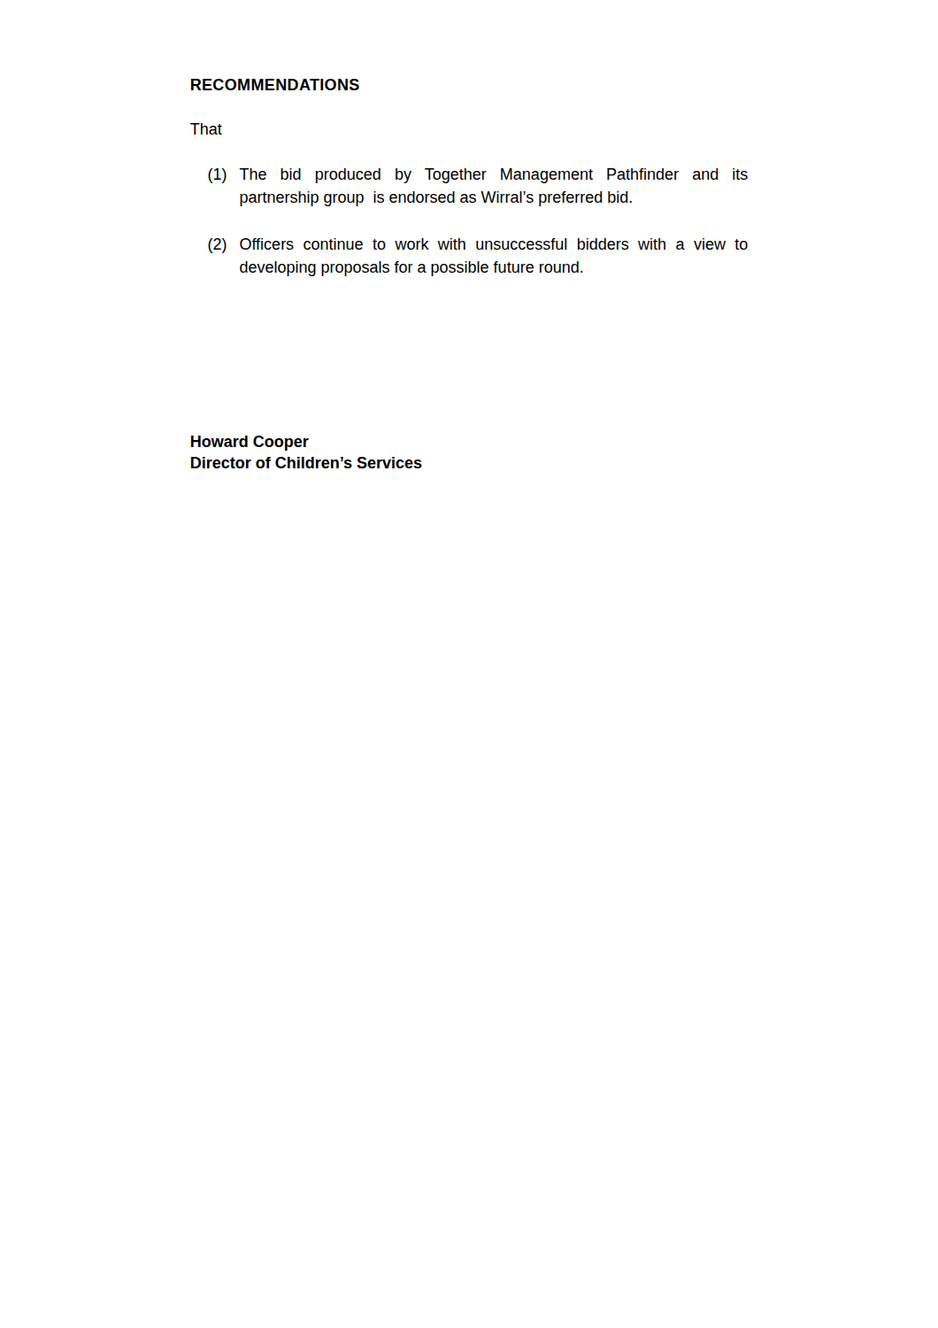RECOMMENDATIONS
That
(1) The bid produced by Together Management Pathfinder and its partnership group is endorsed as Wirral’s preferred bid.
(2) Officers continue to work with unsuccessful bidders with a view to developing proposals for a possible future round.
Howard Cooper
Director of Children’s Services